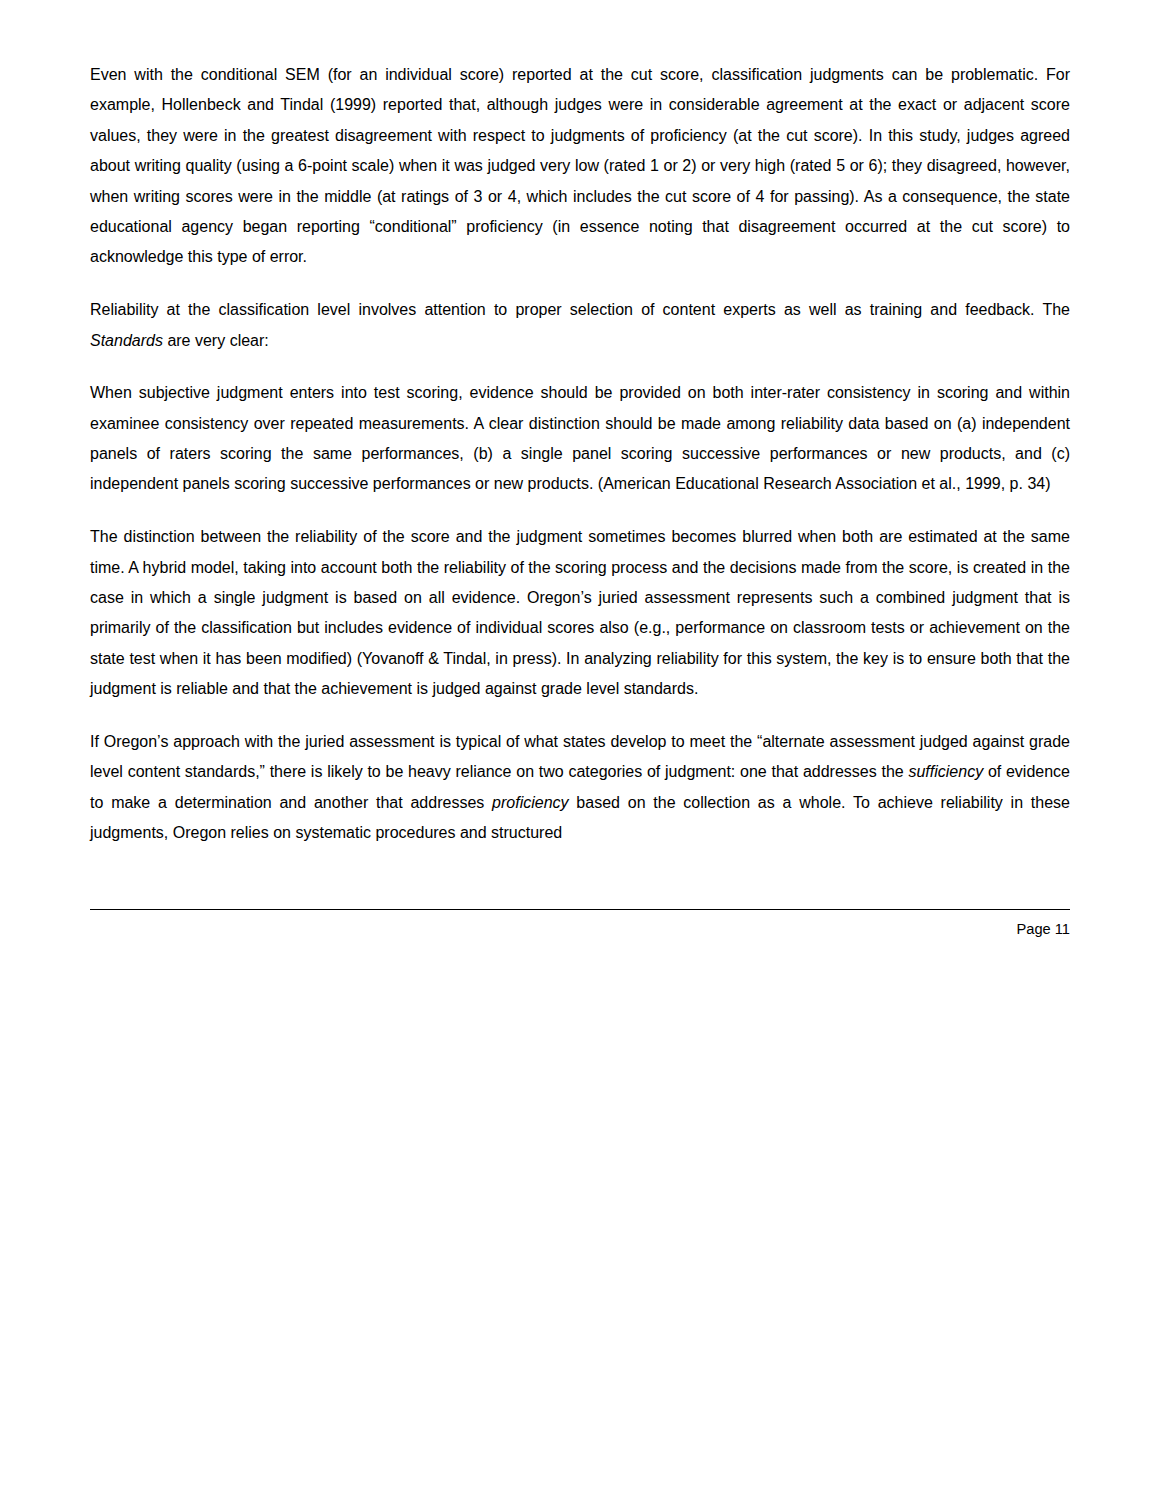Even with the conditional SEM (for an individual score) reported at the cut score, classification judgments can be problematic. For example, Hollenbeck and Tindal (1999) reported that, although judges were in considerable agreement at the exact or adjacent score values, they were in the greatest disagreement with respect to judgments of proficiency (at the cut score). In this study, judges agreed about writing quality (using a 6-point scale) when it was judged very low (rated 1 or 2) or very high (rated 5 or 6); they disagreed, however, when writing scores were in the middle (at ratings of 3 or 4, which includes the cut score of 4 for passing). As a consequence, the state educational agency began reporting “conditional” proficiency (in essence noting that disagreement occurred at the cut score) to acknowledge this type of error.
Reliability at the classification level involves attention to proper selection of content experts as well as training and feedback. The Standards are very clear:
When subjective judgment enters into test scoring, evidence should be provided on both inter-rater consistency in scoring and within examinee consistency over repeated measurements. A clear distinction should be made among reliability data based on (a) independent panels of raters scoring the same performances, (b) a single panel scoring successive performances or new products, and (c) independent panels scoring successive performances or new products. (American Educational Research Association et al., 1999, p. 34)
The distinction between the reliability of the score and the judgment sometimes becomes blurred when both are estimated at the same time. A hybrid model, taking into account both the reliability of the scoring process and the decisions made from the score, is created in the case in which a single judgment is based on all evidence. Oregon’s juried assessment represents such a combined judgment that is primarily of the classification but includes evidence of individual scores also (e.g., performance on classroom tests or achievement on the state test when it has been modified) (Yovanoff & Tindal, in press). In analyzing reliability for this system, the key is to ensure both that the judgment is reliable and that the achievement is judged against grade level standards.
If Oregon’s approach with the juried assessment is typical of what states develop to meet the “alternate assessment judged against grade level content standards,” there is likely to be heavy reliance on two categories of judgment: one that addresses the sufficiency of evidence to make a determination and another that addresses proficiency based on the collection as a whole. To achieve reliability in these judgments, Oregon relies on systematic procedures and structured
Page 11